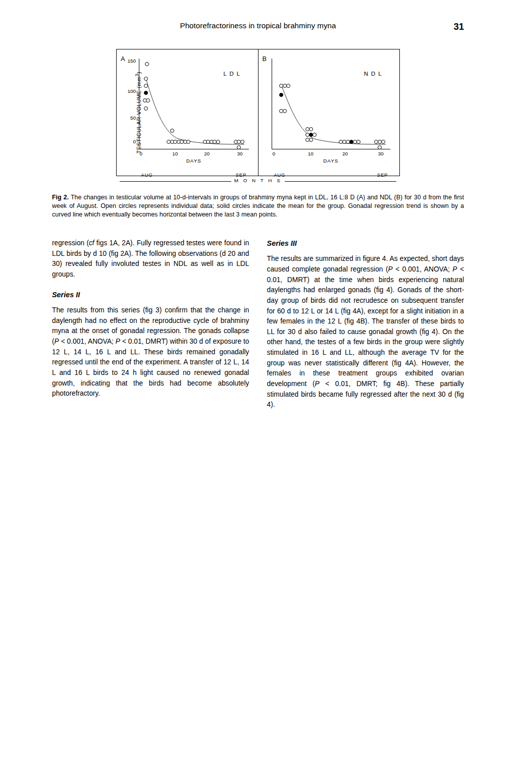Photorefractoriness in tropical brahminy myna 31
A L D L TESTICULAR VOLUME (mm3)
150 100 50 0
0 10 20 30
DAYS
AUG SEP
B N D L
0 10 20 30
DAYS
AUG SEP
M O N T H S
Fig 2. The changes in testicular volume at 10-d-intervals in groups of brahminy myna kept in LDL, 16 L:8 D (A) and NDL (B) for 30 d from the first week of August. Open circles represents individual data; solid circles indicate the mean for the group. Gonadal regression trend is shown by a curved line which eventually becomes horizontal between the last 3 mean points.
regression (cf figs 1A, 2A). Fully regressed testes were found in LDL birds by d 10 (fig 2A). The following observations (d 20 and 30) revealed fully involuted testes in NDL as well as in LDL groups.
Series II
The results from this series (fig 3) confirm that the change in daylength had no effect on the reproductive cycle of brahminy myna at the onset of gonadal regression. The gonads collapse (P < 0.001, ANOVA; P < 0.01, DMRT) within 30 d of exposure to 12 L, 14 L, 16 L and LL. These birds remained gonadally regressed until the end of the experiment. A transfer of 12 L, 14 L and 16 L birds to 24 h light caused no renewed gonadal growth, indicating that the birds had become absolutely photorefractory.
Series III
The results are summarized in figure 4. As expected, short days caused complete gonadal regression (P < 0.001, ANOVA; P < 0.01, DMRT) at the time when birds experiencing natural daylengths had enlarged gonads (fig 4). Gonads of the short-day group of birds did not recrudesce on subsequent transfer for 60 d to 12 L or 14 L (fig 4A), except for a slight initiation in a few females in the 12 L (fig 4B). The transfer of these birds to LL for 30 d also failed to cause gonadal growth (fig 4). On the other hand, the testes of a few birds in the group were slightly stimulated in 16 L and LL, although the average TV for the group was never statistically different (fig 4A). However, the females in these treatment groups exhibited ovarian development (P < 0.01, DMRT; fig 4B). These partially stimulated birds became fully regressed after the next 30 d (fig 4).